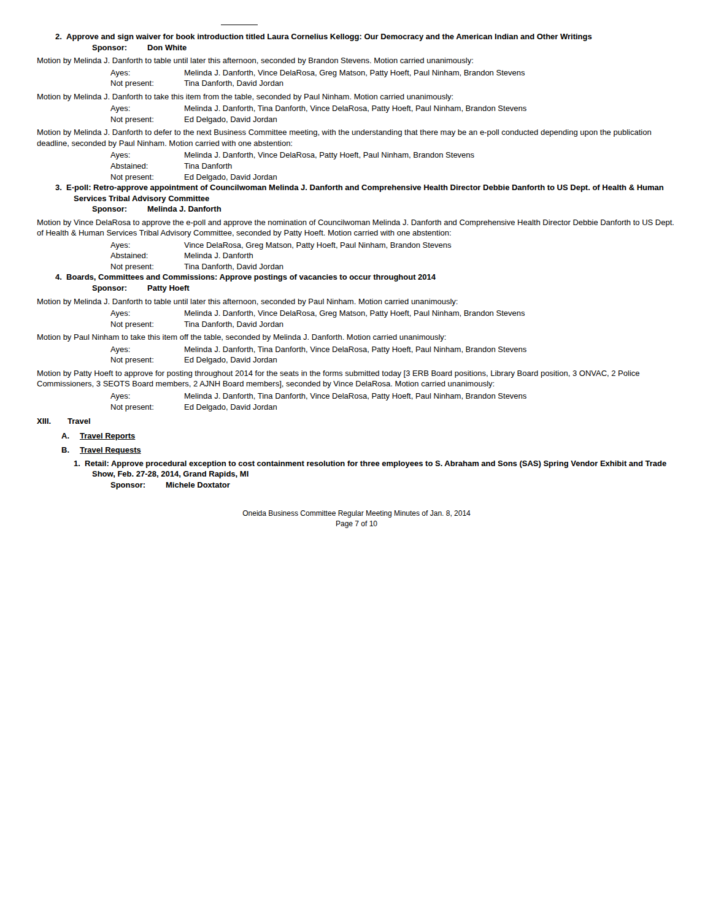2. Approve and sign waiver for book introduction titled Laura Cornelius Kellogg: Our Democracy and the American Indian and Other Writings
Sponsor: Don White
Motion by Melinda J. Danforth to table until later this afternoon, seconded by Brandon Stevens. Motion carried unanimously:
Ayes:
Melinda J. Danforth, Vince DelaRosa, Greg Matson, Patty Hoeft, Paul Ninham, Brandon Stevens
Not present:
Tina Danforth, David Jordan
Motion by Melinda J. Danforth to take this item from the table, seconded by Paul Ninham. Motion carried unanimously:
Ayes:
Melinda J. Danforth, Tina Danforth, Vince DelaRosa, Patty Hoeft, Paul Ninham, Brandon Stevens
Not present:
Ed Delgado, David Jordan
Motion by Melinda J. Danforth to defer to the next Business Committee meeting, with the understanding that there may be an e-poll conducted depending upon the publication deadline, seconded by Paul Ninham. Motion carried with one abstention:
Ayes:
Melinda J. Danforth, Vince DelaRosa, Patty Hoeft, Paul Ninham, Brandon Stevens
Abstained:
Tina Danforth
Not present:
Ed Delgado, David Jordan
3. E-poll: Retro-approve appointment of Councilwoman Melinda J. Danforth and Comprehensive Health Director Debbie Danforth to US Dept. of Health & Human Services Tribal Advisory Committee
Sponsor: Melinda J. Danforth
Motion by Vince DelaRosa to approve the e-poll and approve the nomination of Councilwoman Melinda J. Danforth and Comprehensive Health Director Debbie Danforth to US Dept. of Health & Human Services Tribal Advisory Committee, seconded by Patty Hoeft. Motion carried with one abstention:
Ayes:
Vince DelaRosa, Greg Matson, Patty Hoeft, Paul Ninham, Brandon Stevens
Abstained:
Melinda J. Danforth
Not present:
Tina Danforth, David Jordan
4. Boards, Committees and Commissions: Approve postings of vacancies to occur throughout 2014
Sponsor: Patty Hoeft
Motion by Melinda J. Danforth to table until later this afternoon, seconded by Paul Ninham. Motion carried unanimously:
Ayes:
Melinda J. Danforth, Vince DelaRosa, Greg Matson, Patty Hoeft, Paul Ninham, Brandon Stevens
Not present:
Tina Danforth, David Jordan
Motion by Paul Ninham to take this item off the table, seconded by Melinda J. Danforth. Motion carried unanimously:
Ayes:
Melinda J. Danforth, Tina Danforth, Vince DelaRosa, Patty Hoeft, Paul Ninham, Brandon Stevens
Not present:
Ed Delgado, David Jordan
Motion by Patty Hoeft to approve for posting throughout 2014 for the seats in the forms submitted today [3 ERB Board positions, Library Board position, 3 ONVAC, 2 Police Commissioners, 3 SEOTS Board members, 2 AJNH Board members], seconded by Vince DelaRosa. Motion carried unanimously:
Ayes:
Melinda J. Danforth, Tina Danforth, Vince DelaRosa, Patty Hoeft, Paul Ninham, Brandon Stevens
Not present:
Ed Delgado, David Jordan
XIII. Travel
A. Travel Reports
B. Travel Requests
1. Retail: Approve procedural exception to cost containment resolution for three employees to S. Abraham and Sons (SAS) Spring Vendor Exhibit and Trade Show, Feb. 27-28, 2014, Grand Rapids, MI
Sponsor: Michele Doxtator
Oneida Business Committee Regular Meeting Minutes of Jan. 8, 2014
Page 7 of 10